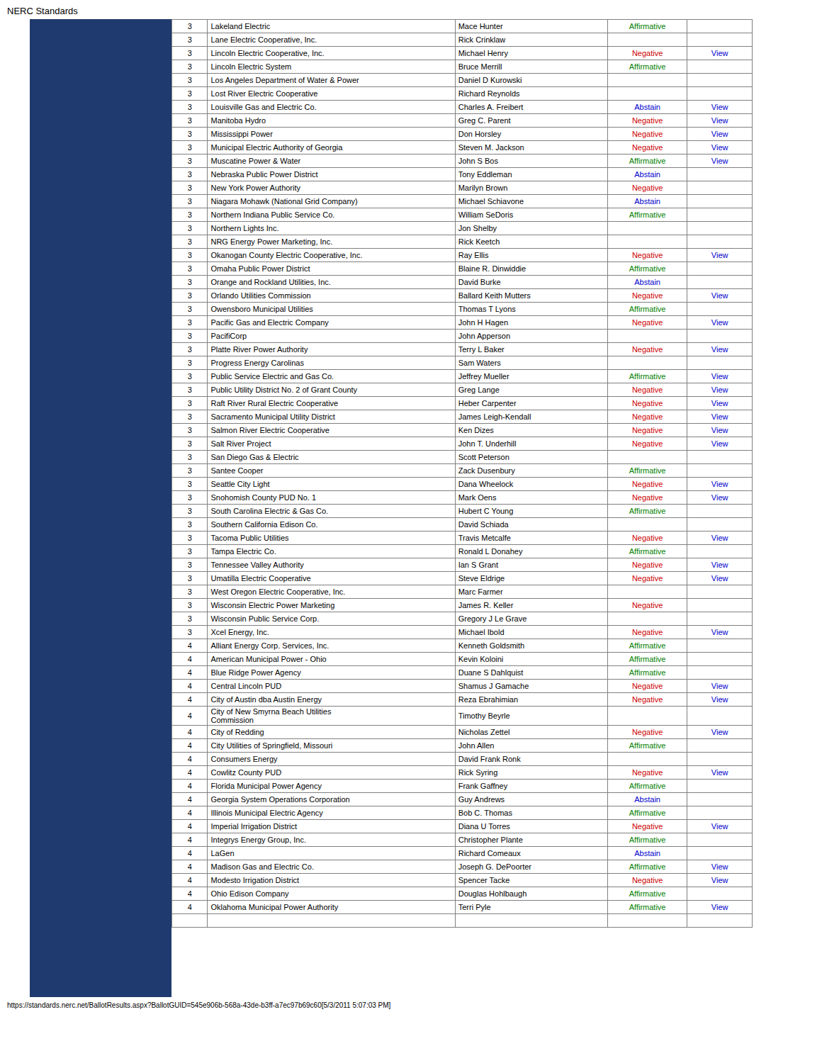NERC Standards
| | | / 3 / Lakeland Electric / Mace Hunter / Affirmative / / / 3 / Lane Electric Cooperative, Inc. / Rick Crinklaw / / / / 3 / Lincoln Electric Cooperative, Inc. / Michael Henry / Negative / View / / 3 / Lincoln Electric System / Bruce Merrill / Affirmative / / / 3 / Los Angeles Department of Water & Power / Daniel D Kurowski / / / / 3 / Lost River Electric Cooperative / Richard Reynolds / / / / 3 / Louisville Gas and Electric Co. / Charles A. Freibert / Abstain / View / / 3 / Manitoba Hydro / Greg C. Parent / Negative / View / / 3 / Mississippi Power / Don Horsley / Negative / View / / 3 / Municipal Electric Authority of Georgia / Steven M. Jackson / Negative / View / / 3 / Muscatine Power & Water / John S Bos / Affirmative / View / / 3 / Nebraska Public Power District / Tony Eddleman / Abstain / / / 3 / New York Power Authority / Marilyn Brown / Negative / / / 3 / Niagara Mohawk (National Grid Company) / Michael Schiavone / Abstain / / / 3 / Northern Indiana Public Service Co. / William SeDoris / Affirmative / / / 3 / Northern Lights Inc. / Jon Shelby / / / / 3 / NRG Energy Power Marketing, Inc. / Rick Keetch / / / / 3 / Okanogan County Electric Cooperative, Inc. / Ray Ellis / Negative / View / / 3 / Omaha Public Power District / Blaine R. Dinwiddie / Affirmative / / / 3 / Orange and Rockland Utilities, Inc. / David Burke / Abstain / / / 3 / Orlando Utilities Commission / Ballard Keith Mutters / Negative / View / / 3 / Owensboro Municipal Utilities / Thomas T Lyons / Affirmative / / / 3 / Pacific Gas and Electric Company / John H Hagen / Negative / View / / 3 / PacifiCorp / John Apperson / / / / 3 / Platte River Power Authority / Terry L Baker / Negative / View / / 3 / Progress Energy Carolinas / Sam Waters / / / / 3 / Public Service Electric and Gas Co. / Jeffrey Mueller / Affirmative / View / / 3 / Public Utility District No. 2 of Grant County / Greg Lange / Negative / View / / 3 / Raft River Rural Electric Cooperative / Heber Carpenter / Negative / View / / 3 / Sacramento Municipal Utility District / James Leigh-Kendall / Negative / View / / 3 / Salmon River Electric Cooperative / Ken Dizes / Negative / View / / 3 / Salt River Project / John T. Underhill / Negative / View / / 3 / San Diego Gas & Electric / Scott Peterson / / / / 3 / Santee Cooper / Zack Dusenbury / Affirmative / / / 3 / Seattle City Light / Dana Wheelock / Negative / View / / 3 / Snohomish County PUD No. 1 / Mark Oens / Negative / View / / 3 / South Carolina Electric & Gas Co. / Hubert C Young / Affirmative / / / 3 / Southern California Edison Co. / David Schiada / / / / 3 / Tacoma Public Utilities / Travis Metcalfe / Negative / View / / 3 / Tampa Electric Co. / Ronald L Donahey / Affirmative / / / 3 / Tennessee Valley Authority / Ian S Grant / Negative / View / / 3 / Umatilla Electric Cooperative / Steve Eldrige / Negative / View / / 3 / West Oregon Electric Cooperative, Inc. / Marc Farmer / / / / 3 / Wisconsin Electric Power Marketing / James R. Keller / Negative / / / 3 / Wisconsin Public Service Corp. / Gregory J Le Grave / / / / 3 / Xcel Energy, Inc. / Michael Ibold / Negative / View / / 4 / Alliant Energy Corp. Services, Inc. / Kenneth Goldsmith / Affirmative / / / 4 / American Municipal Power - Ohio / Kevin Koloini / Affirmative / / / 4 / Blue Ridge Power Agency / Duane S Dahlquist / Affirmative / / / 4 / Central Lincoln PUD / Shamus J Gamache / Negative / View / / 4 / City of Austin dba Austin Energy / Reza Ebrahimian / Negative / View / / 4 / City of New Smyrna Beach Utilities Commission / Timothy Beyrle / / / / 4 / City of Redding / Nicholas Zettel / Negative / View / / 4 / City Utilities of Springfield, Missouri / John Allen / Affirmative / / / 4 / Consumers Energy / David Frank Ronk / / / / 4 / Cowlitz County PUD / Rick Syring / Negative / View / / 4 / Florida Municipal Power Agency / Frank Gaffney / Affirmative / / / 4 / Georgia System Operations Corporation / Guy Andrews / Abstain / / / 4 / Illinois Municipal Electric Agency / Bob C. Thomas / Affirmative / / / 4 / Imperial Irrigation District / Diana U Torres / Negative / View / / 4 / Integrys Energy Group, Inc. / Christopher Plante / Affirmative / / / 4 / LaGen / Richard Comeaux / Abstain / / / 4 / Madison Gas and Electric Co. / Joseph G. DePoorter / Affirmative / View / / 4 / Modesto Irrigation District / Spencer Tacke / Negative / View / / 4 / Ohio Edison Company / Douglas Hohlbaugh / Affirmative / / / 4 / Oklahoma Municipal Power Authority / Terri Pyle / Affirmative / View / | |
https://standards.nerc.net/BallotResults.aspx?BallotGUID=545e906b-568a-43de-b3ff-a7ec97b69c60[5/3/2011 5:07:03 PM]